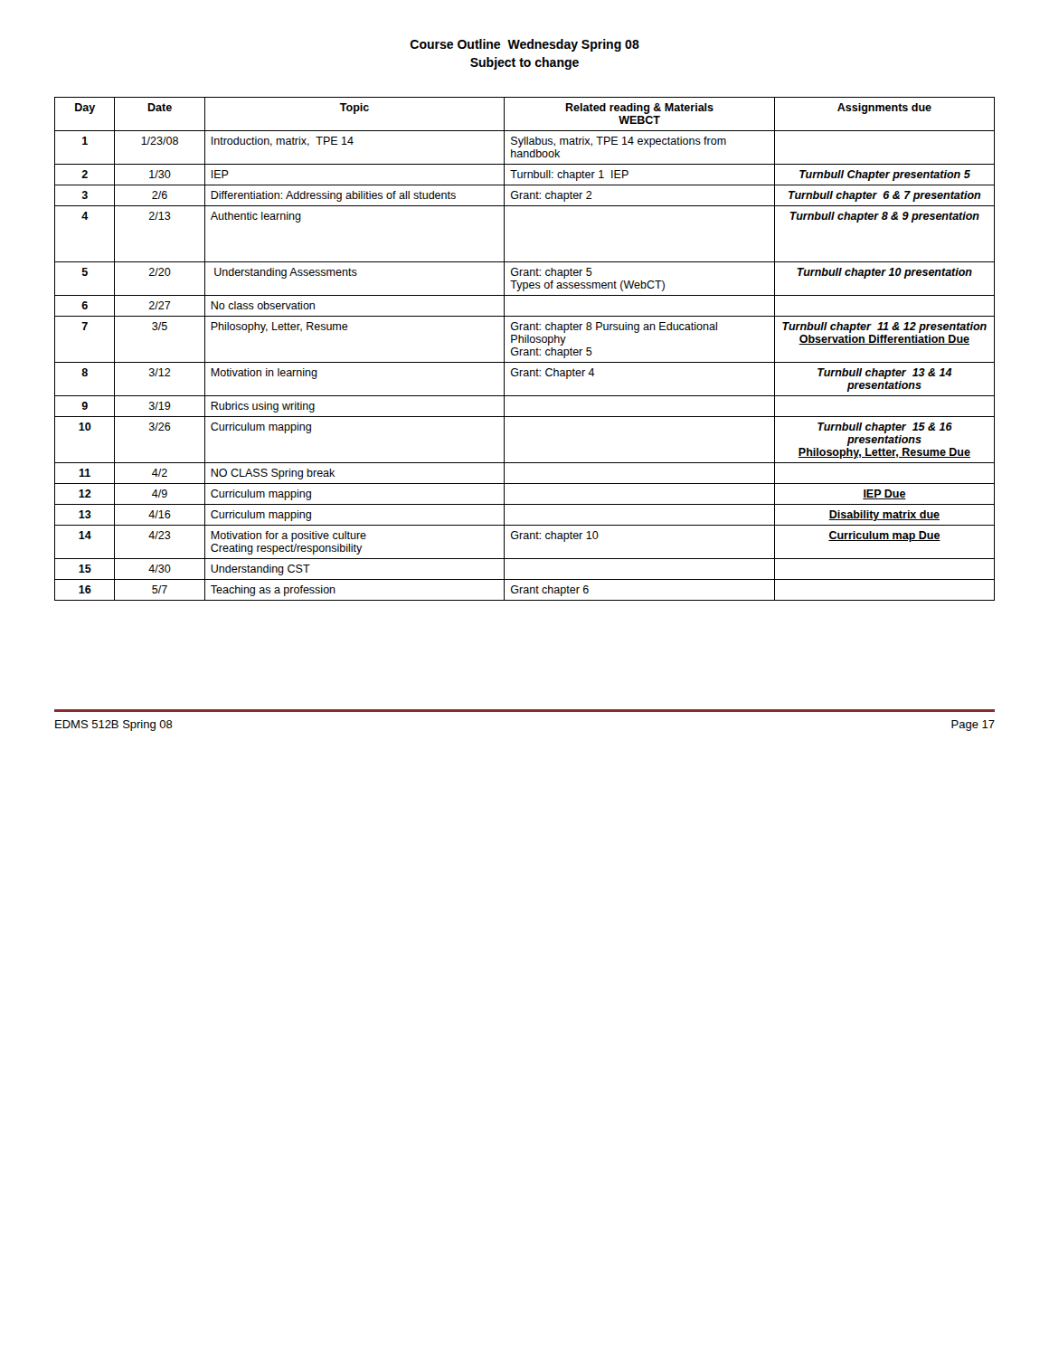Course Outline Wednesday Spring 08 Subject to change
| Day | Date | Topic | Related reading & Materials WEBCT | Assignments due |
| --- | --- | --- | --- | --- |
| 1 | 1/23/08 | Introduction, matrix, TPE 14 | Syllabus, matrix, TPE 14 expectations from handbook | |
| 2 | 1/30 | IEP | Turnbull: chapter 1 IEP | Turnbull Chapter presentation 5 |
| 3 | 2/6 | Differentiation: Addressing abilities of all students | Grant: chapter 2 | Turnbull chapter 6 & 7 presentation |
| 4 | 2/13 | Authentic learning | | Turnbull chapter 8 & 9 presentation |
| 5 | 2/20 | Understanding Assessments | Grant: chapter 5 Types of assessment (WebCT) | Turnbull chapter 10 presentation |
| 6 | 2/27 | No class observation | | |
| 7 | 3/5 | Philosophy, Letter, Resume | Grant: chapter 8 Pursuing an Educational Philosophy Grant: chapter 5 | Turnbull chapter 11 & 12 presentation Observation Differentiation Due |
| 8 | 3/12 | Motivation in learning | Grant: Chapter 4 | Turnbull chapter 13 & 14 presentations |
| 9 | 3/19 | Rubrics using writing | | |
| 10 | 3/26 | Curriculum mapping | | Turnbull chapter 15 & 16 presentations Philosophy, Letter, Resume Due |
| 11 | 4/2 | NO CLASS Spring break | | |
| 12 | 4/9 | Curriculum mapping | | IEP Due |
| 13 | 4/16 | Curriculum mapping | | Disability matrix due |
| 14 | 4/23 | Motivation for a positive culture Creating respect/responsibility | Grant: chapter 10 | Curriculum map Due |
| 15 | 4/30 | Understanding CST | | |
| 16 | 5/7 | Teaching as a profession | Grant chapter 6 | |
EDMS 512B Spring 08 Page 17